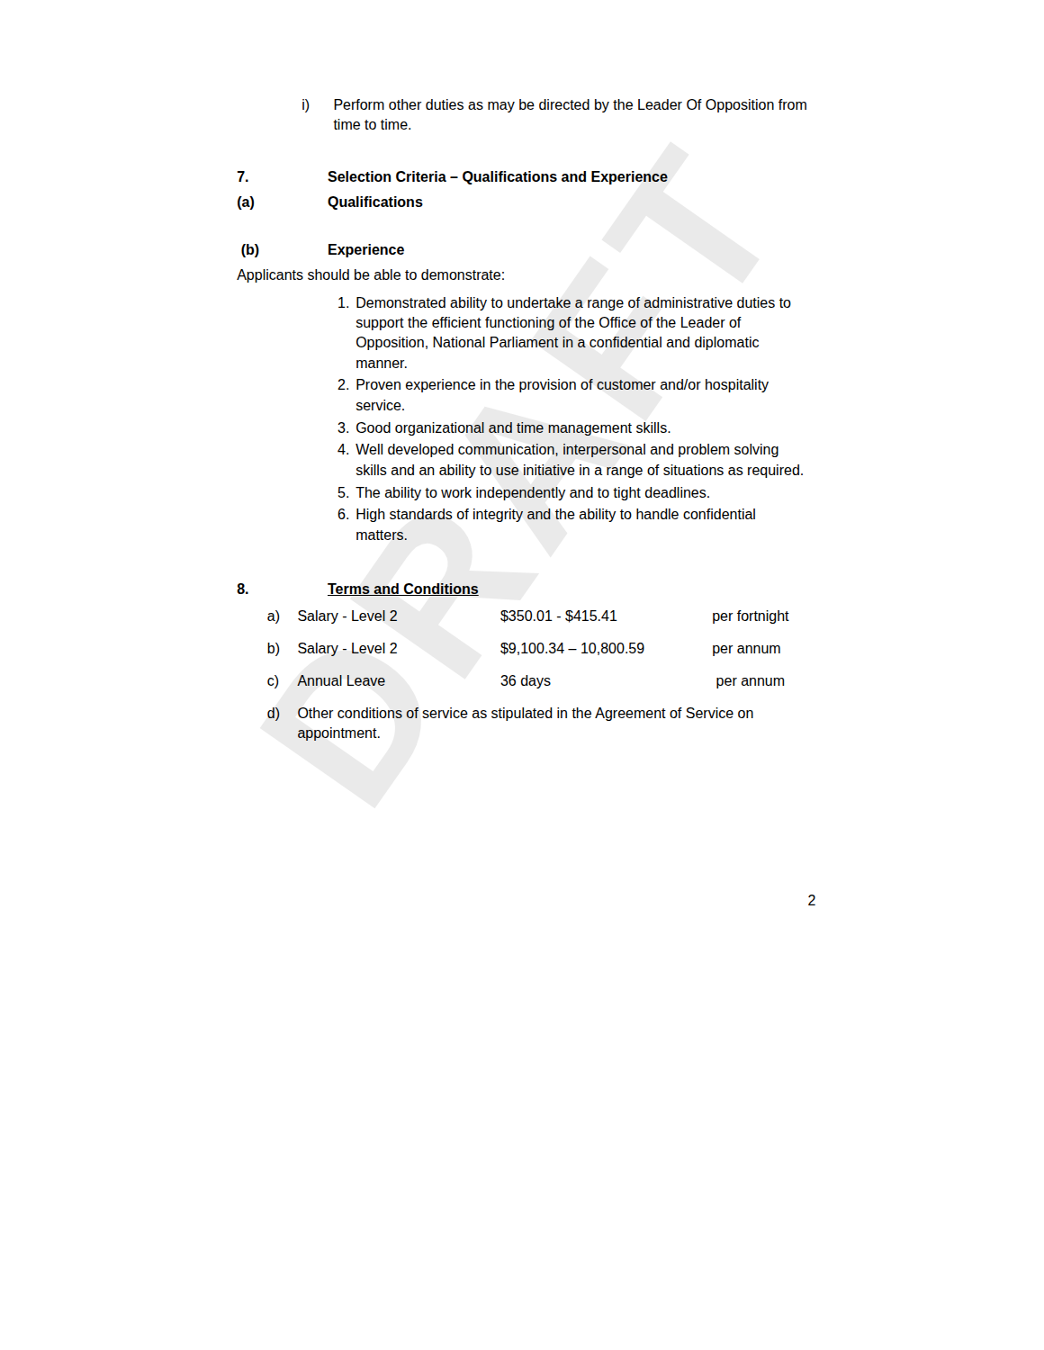DRAFT
i)
Perform other duties as may be directed by the Leader Of Opposition from time to time.
7.
Selection Criteria – Qualifications and Experience
(a)
Qualifications
(b)
Experience
Applicants should be able to demonstrate:
Demonstrated ability to undertake a range of administrative duties to support the efficient functioning of the Office of the Leader of Opposition, National Parliament in a confidential and diplomatic manner.
Proven experience in the provision of customer and/or hospitality service.
Good organizational and time management skills.
Well developed communication, interpersonal and problem solving skills and an ability to use initiative in a range of situations as required.
The ability to work independently and to tight deadlines.
High standards of integrity and the ability to handle confidential matters.
8.
Terms and Conditions
a)
Salary - Level 2
$350.01 - $415.41
per fortnight
b)
Salary - Level 2
$9,100.34 – 10,800.59
per annum
c)
Annual Leave
36 days
per annum
d)
Other conditions of service as stipulated in the Agreement of Service on appointment.
2